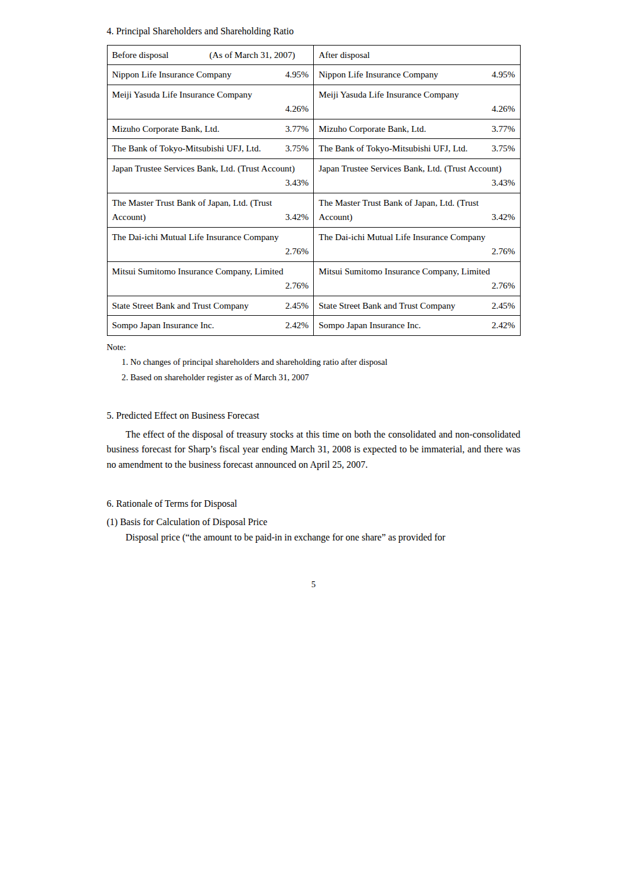4. Principal Shareholders and Shareholding Ratio
| Before disposal (As of March 31, 2007) | After disposal |
| --- | --- |
| Nippon Life Insurance Company 4.95% | Nippon Life Insurance Company 4.95% |
| Meiji Yasuda Life Insurance Company 4.26% | Meiji Yasuda Life Insurance Company 4.26% |
| Mizuho Corporate Bank, Ltd. 3.77% | Mizuho Corporate Bank, Ltd. 3.77% |
| The Bank of Tokyo-Mitsubishi UFJ, Ltd. 3.75% | The Bank of Tokyo-Mitsubishi UFJ, Ltd. 3.75% |
| Japan Trustee Services Bank, Ltd. (Trust Account) 3.43% | Japan Trustee Services Bank, Ltd. (Trust Account) 3.43% |
| The Master Trust Bank of Japan, Ltd. (Trust Account) 3.42% | The Master Trust Bank of Japan, Ltd. (Trust Account) 3.42% |
| The Dai-ichi Mutual Life Insurance Company 2.76% | The Dai-ichi Mutual Life Insurance Company 2.76% |
| Mitsui Sumitomo Insurance Company, Limited 2.76% | Mitsui Sumitomo Insurance Company, Limited 2.76% |
| State Street Bank and Trust Company 2.45% | State Street Bank and Trust Company 2.45% |
| Sompo Japan Insurance Inc. 2.42% | Sompo Japan Insurance Inc. 2.42% |
Note:
No changes of principal shareholders and shareholding ratio after disposal
Based on shareholder register as of March 31, 2007
5. Predicted Effect on Business Forecast
The effect of the disposal of treasury stocks at this time on both the consolidated and non-consolidated business forecast for Sharp’s fiscal year ending March 31, 2008 is expected to be immaterial, and there was no amendment to the business forecast announced on April 25, 2007.
6. Rationale of Terms for Disposal
(1) Basis for Calculation of Disposal Price
Disposal price (“the amount to be paid-in in exchange for one share” as provided for
5